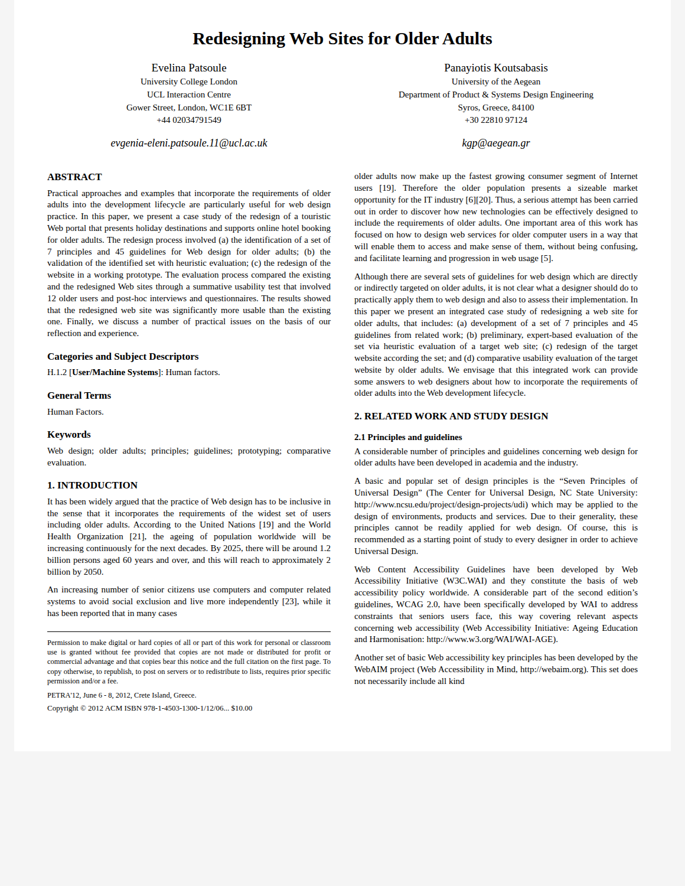Redesigning Web Sites for Older Adults
Evelina Patsoule
University College London
UCL Interaction Centre
Gower Street, London, WC1E 6BT
+44 02034791549
evgenia-eleni.patsoule.11@ucl.ac.uk
Panayiotis Koutsabasis
University of the Aegean
Department of Product & Systems Design Engineering
Syros, Greece, 84100
+30 22810 97124
kgp@aegean.gr
ABSTRACT
Practical approaches and examples that incorporate the requirements of older adults into the development lifecycle are particularly useful for web design practice. In this paper, we present a case study of the redesign of a touristic Web portal that presents holiday destinations and supports online hotel booking for older adults. The redesign process involved (a) the identification of a set of 7 principles and 45 guidelines for Web design for older adults; (b) the validation of the identified set with heuristic evaluation; (c) the redesign of the website in a working prototype. The evaluation process compared the existing and the redesigned Web sites through a summative usability test that involved 12 older users and post-hoc interviews and questionnaires. The results showed that the redesigned web site was significantly more usable than the existing one. Finally, we discuss a number of practical issues on the basis of our reflection and experience.
Categories and Subject Descriptors
H.1.2 [User/Machine Systems]: Human factors.
General Terms
Human Factors.
Keywords
Web design; older adults; principles; guidelines; prototyping; comparative evaluation.
1. INTRODUCTION
It has been widely argued that the practice of Web design has to be inclusive in the sense that it incorporates the requirements of the widest set of users including older adults. According to the United Nations [19] and the World Health Organization [21], the ageing of population worldwide will be increasing continuously for the next decades. By 2025, there will be around 1.2 billion persons aged 60 years and over, and this will reach to approximately 2 billion by 2050.
An increasing number of senior citizens use computers and computer related systems to avoid social exclusion and live more independently [23], while it has been reported that in many cases
Permission to make digital or hard copies of all or part of this work for personal or classroom use is granted without fee provided that copies are not made or distributed for profit or commercial advantage and that copies bear this notice and the full citation on the first page. To copy otherwise, to republish, to post on servers or to redistribute to lists, requires prior specific permission and/or a fee.
PETRA'12, June 6 - 8, 2012, Crete Island, Greece.
Copyright © 2012 ACM ISBN 978-1-4503-1300-1/12/06... $10.00
older adults now make up the fastest growing consumer segment of Internet users [19]. Therefore the older population presents a sizeable market opportunity for the IT industry [6][20]. Thus, a serious attempt has been carried out in order to discover how new technologies can be effectively designed to include the requirements of older adults. One important area of this work has focused on how to design web services for older computer users in a way that will enable them to access and make sense of them, without being confusing, and facilitate learning and progression in web usage [5].
Although there are several sets of guidelines for web design which are directly or indirectly targeted on older adults, it is not clear what a designer should do to practically apply them to web design and also to assess their implementation. In this paper we present an integrated case study of redesigning a web site for older adults, that includes: (a) development of a set of 7 principles and 45 guidelines from related work; (b) preliminary, expert-based evaluation of the set via heuristic evaluation of a target web site; (c) redesign of the target website according the set; and (d) comparative usability evaluation of the target website by older adults. We envisage that this integrated work can provide some answers to web designers about how to incorporate the requirements of older adults into the Web development lifecycle.
2. RELATED WORK AND STUDY DESIGN
2.1 Principles and guidelines
A considerable number of principles and guidelines concerning web design for older adults have been developed in academia and the industry.
A basic and popular set of design principles is the “Seven Principles of Universal Design” (The Center for Universal Design, NC State University: http://www.ncsu.edu/project/design-projects/udi) which may be applied to the design of environments, products and services. Due to their generality, these principles cannot be readily applied for web design. Of course, this is recommended as a starting point of study to every designer in order to achieve Universal Design.
Web Content Accessibility Guidelines have been developed by Web Accessibility Initiative (W3C.WAI) and they constitute the basis of web accessibility policy worldwide. A considerable part of the second edition’s guidelines, WCAG 2.0, have been specifically developed by WAI to address constraints that seniors users face, this way covering relevant aspects concerning web accessibility (Web Accessibility Initiative: Ageing Education and Harmonisation: http://www.w3.org/WAI/WAI-AGE).
Another set of basic Web accessibility key principles has been developed by the WebAIM project (Web Accessibility in Mind, http://webaim.org). This set does not necessarily include all kind